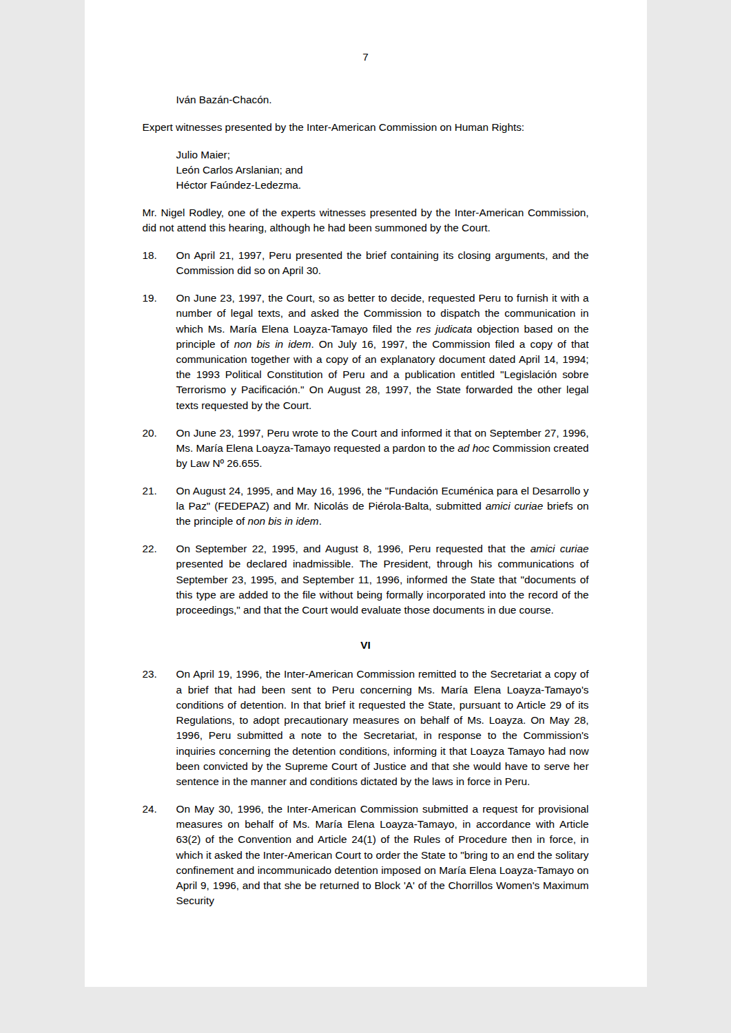7
Iván Bazán-Chacón.
Expert witnesses presented by the Inter-American Commission on Human Rights:
Julio Maier;
León Carlos Arslanian; and
Héctor Faúndez-Ledezma.
Mr. Nigel Rodley, one of the experts witnesses presented by the Inter-American Commission, did not attend this hearing, although he had been summoned by the Court.
18.
On April 21, 1997, Peru presented the brief containing its closing arguments, and the Commission did so on April 30.
19.
On June 23, 1997, the Court, so as better to decide, requested Peru to furnish it with a number of legal texts, and asked the Commission to dispatch the communication in which Ms. María Elena Loayza-Tamayo filed the res judicata objection based on the principle of non bis in idem. On July 16, 1997, the Commission filed a copy of that communication together with a copy of an explanatory document dated April 14, 1994; the 1993 Political Constitution of Peru and a publication entitled "Legislación sobre Terrorismo y Pacificación." On August 28, 1997, the State forwarded the other legal texts requested by the Court.
20.
On June 23, 1997, Peru wrote to the Court and informed it that on September 27, 1996, Ms. María Elena Loayza-Tamayo requested a pardon to the ad hoc Commission created by Law Nº 26.655.
21.
On August 24, 1995, and May 16, 1996, the "Fundación Ecuménica para el Desarrollo y la Paz" (FEDEPAZ) and Mr. Nicolás de Piérola-Balta, submitted amici curiae briefs on the principle of non bis in idem.
22.
On September 22, 1995, and August 8, 1996, Peru requested that the amici curiae presented be declared inadmissible. The President, through his communications of September 23, 1995, and September 11, 1996, informed the State that "documents of this type are added to the file without being formally incorporated into the record of the proceedings," and that the Court would evaluate those documents in due course.
VI
23.
On April 19, 1996, the Inter-American Commission remitted to the Secretariat a copy of a brief that had been sent to Peru concerning Ms. María Elena Loayza-Tamayo's conditions of detention. In that brief it requested the State, pursuant to Article 29 of its Regulations, to adopt precautionary measures on behalf of Ms. Loayza. On May 28, 1996, Peru submitted a note to the Secretariat, in response to the Commission's inquiries concerning the detention conditions, informing it that Loayza Tamayo had now been convicted by the Supreme Court of Justice and that she would have to serve her sentence in the manner and conditions dictated by the laws in force in Peru.
24.
On May 30, 1996, the Inter-American Commission submitted a request for provisional measures on behalf of Ms. María Elena Loayza-Tamayo, in accordance with Article 63(2) of the Convention and Article 24(1) of the Rules of Procedure then in force, in which it asked the Inter-American Court to order the State to "bring to an end the solitary confinement and incommunicado detention imposed on María Elena Loayza-Tamayo on April 9, 1996, and that she be returned to Block 'A' of the Chorrillos Women's Maximum Security